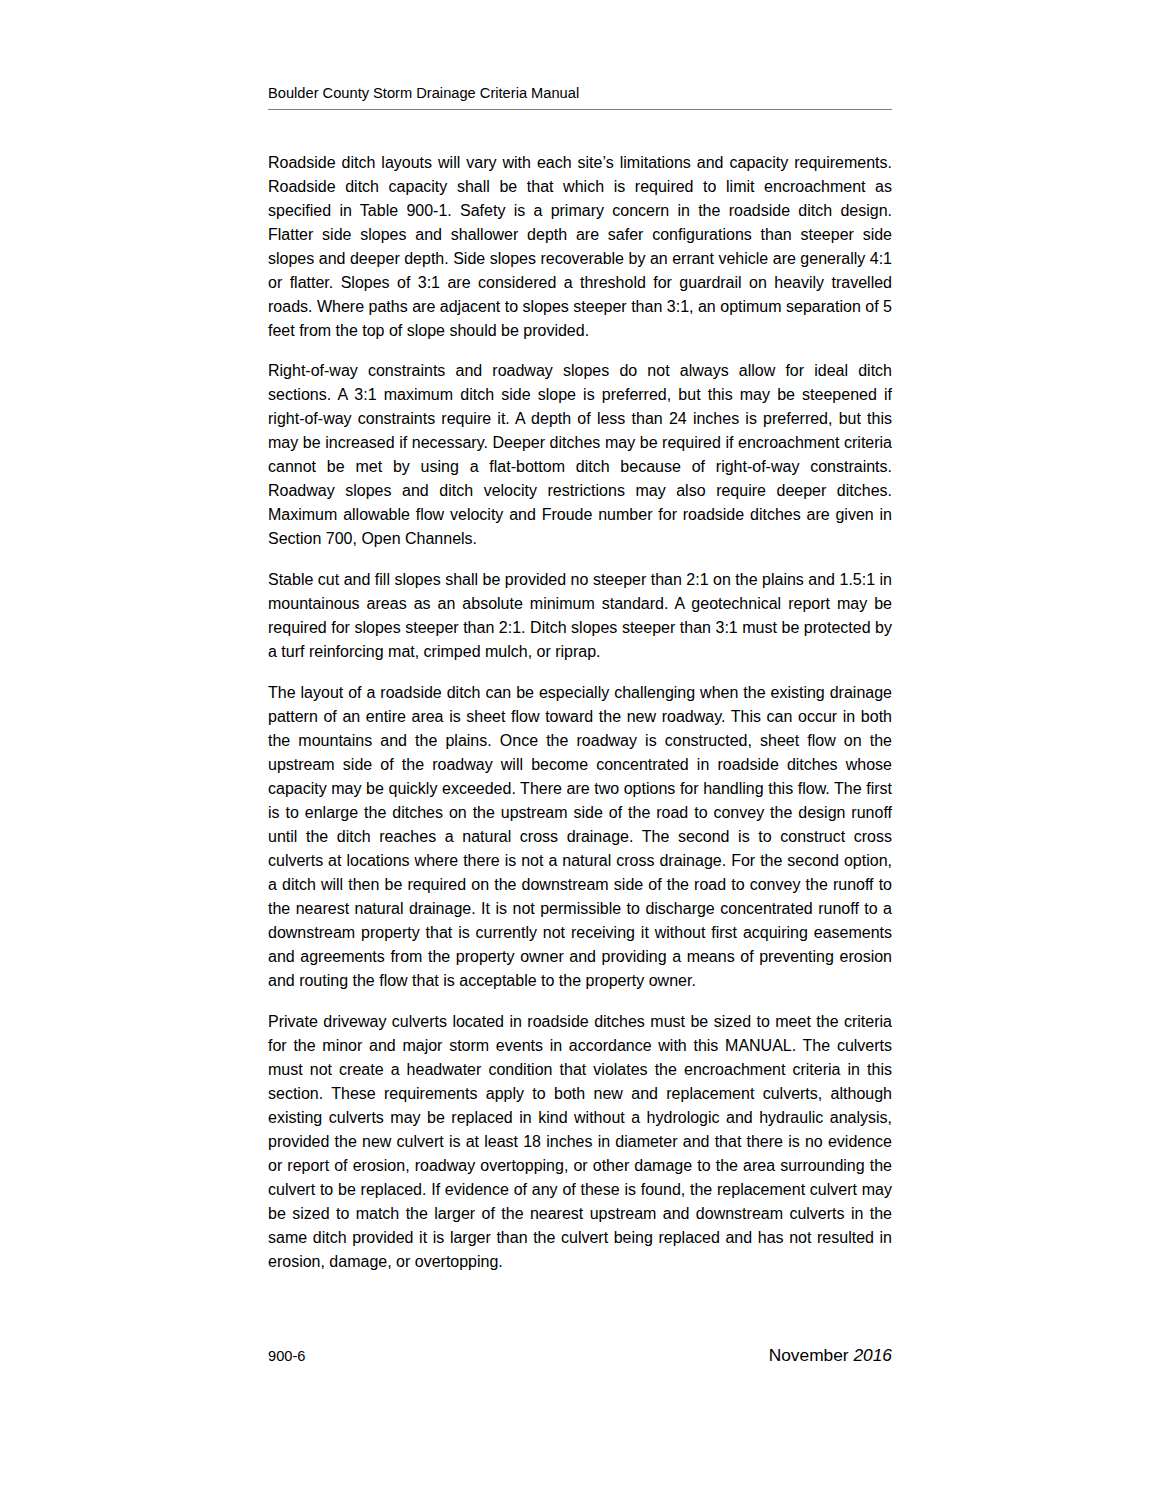Boulder County Storm Drainage Criteria Manual
Roadside ditch layouts will vary with each site’s limitations and capacity requirements. Roadside ditch capacity shall be that which is required to limit encroachment as specified in Table 900-1. Safety is a primary concern in the roadside ditch design. Flatter side slopes and shallower depth are safer configurations than steeper side slopes and deeper depth. Side slopes recoverable by an errant vehicle are generally 4:1 or flatter. Slopes of 3:1 are considered a threshold for guardrail on heavily travelled roads. Where paths are adjacent to slopes steeper than 3:1, an optimum separation of 5 feet from the top of slope should be provided.
Right-of-way constraints and roadway slopes do not always allow for ideal ditch sections. A 3:1 maximum ditch side slope is preferred, but this may be steepened if right-of-way constraints require it. A depth of less than 24 inches is preferred, but this may be increased if necessary. Deeper ditches may be required if encroachment criteria cannot be met by using a flat-bottom ditch because of right-of-way constraints. Roadway slopes and ditch velocity restrictions may also require deeper ditches. Maximum allowable flow velocity and Froude number for roadside ditches are given in Section 700, Open Channels.
Stable cut and fill slopes shall be provided no steeper than 2:1 on the plains and 1.5:1 in mountainous areas as an absolute minimum standard. A geotechnical report may be required for slopes steeper than 2:1. Ditch slopes steeper than 3:1 must be protected by a turf reinforcing mat, crimped mulch, or riprap.
The layout of a roadside ditch can be especially challenging when the existing drainage pattern of an entire area is sheet flow toward the new roadway. This can occur in both the mountains and the plains. Once the roadway is constructed, sheet flow on the upstream side of the roadway will become concentrated in roadside ditches whose capacity may be quickly exceeded. There are two options for handling this flow. The first is to enlarge the ditches on the upstream side of the road to convey the design runoff until the ditch reaches a natural cross drainage. The second is to construct cross culverts at locations where there is not a natural cross drainage. For the second option, a ditch will then be required on the downstream side of the road to convey the runoff to the nearest natural drainage. It is not permissible to discharge concentrated runoff to a downstream property that is currently not receiving it without first acquiring easements and agreements from the property owner and providing a means of preventing erosion and routing the flow that is acceptable to the property owner.
Private driveway culverts located in roadside ditches must be sized to meet the criteria for the minor and major storm events in accordance with this MANUAL. The culverts must not create a headwater condition that violates the encroachment criteria in this section. These requirements apply to both new and replacement culverts, although existing culverts may be replaced in kind without a hydrologic and hydraulic analysis, provided the new culvert is at least 18 inches in diameter and that there is no evidence or report of erosion, roadway overtopping, or other damage to the area surrounding the culvert to be replaced. If evidence of any of these is found, the replacement culvert may be sized to match the larger of the nearest upstream and downstream culverts in the same ditch provided it is larger than the culvert being replaced and has not resulted in erosion, damage, or overtopping.
900-6 November 2016